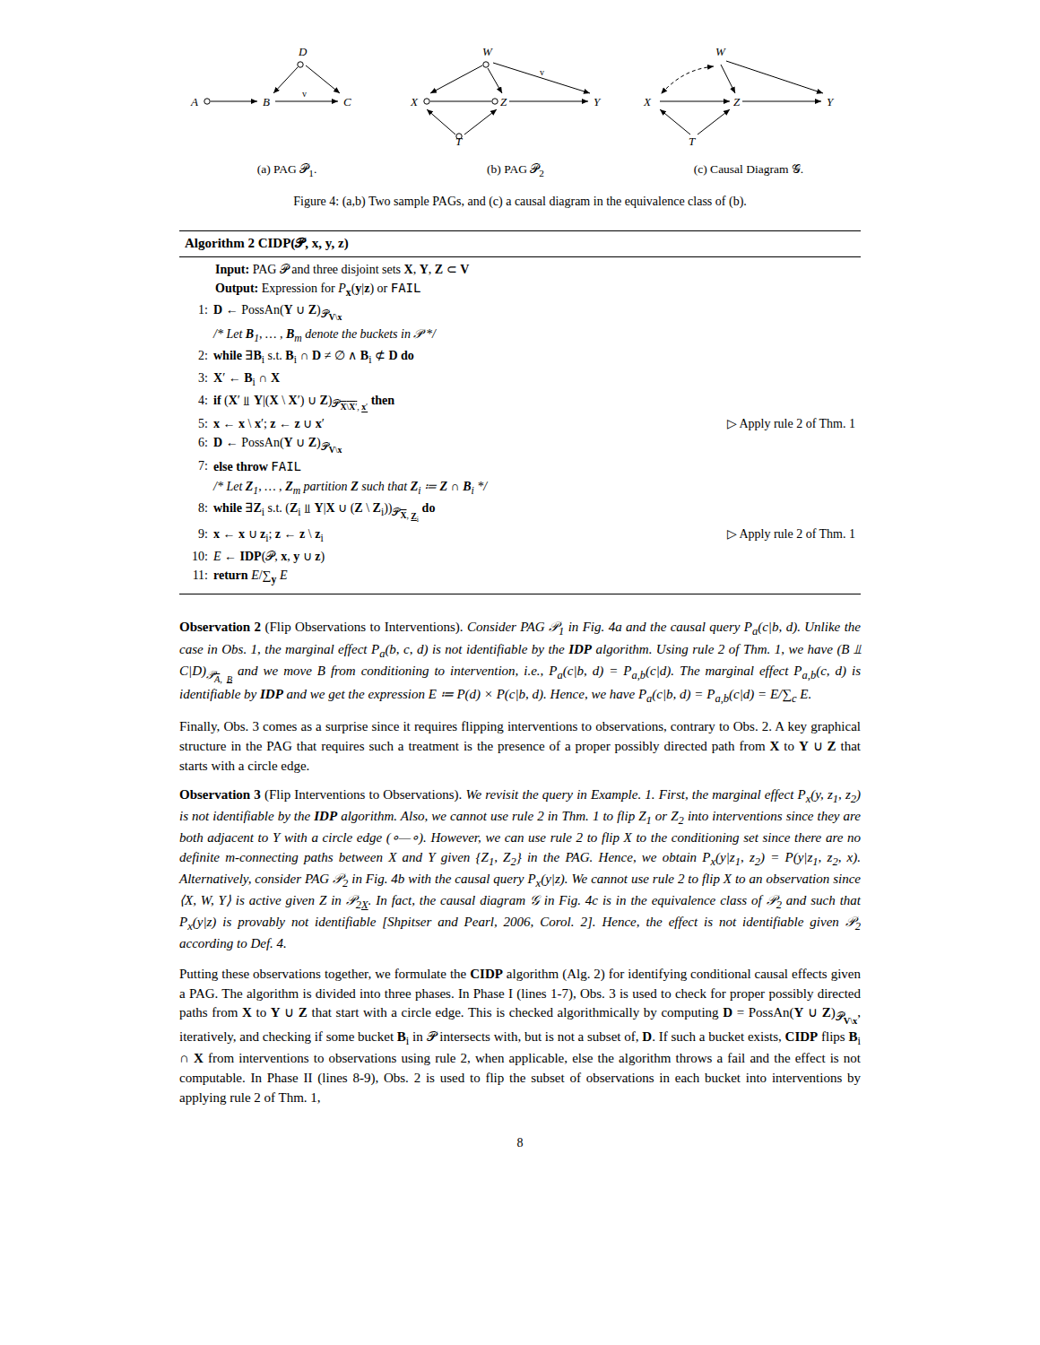A B C D v
(a) PAG 𝒫1.
X Z Y W T v
(b) PAG 𝒫2
X Z Y W T
(c) Causal Diagram 𝒢.
Figure 4: (a,b) Two sample PAGs, and (c) a causal diagram in the equivalence class of (b).
Algorithm 2 CIDP(𝒫, x, y, z)
Input: PAG 𝒫 and three disjoint sets X, Y, Z ⊂ V
Output: Expression for Px(y|z) or FAIL
| 1: | D ← PossAn( Y ∪ Z ) 𝒫 V \ x |
| | /* Let B 1 , … , B m denote the buckets in 𝒫 */ |
| 2: | while ∃ B i s.t. B i ∩ D ≠ ∅ ∧ B i ⊄ D do |
| 3: | X ′ ← B i ∩ X |
| 4: | if ( X ′ ⫫ Y /( X \ X ′) ∪ Z ) 𝒫 X \ X ′ , x ′ then |
| 5: | x ← x \ x ′; z ← z ∪ x ′ ▷ Apply rule 2 of Thm. 1 |
| 6: | D ← PossAn( Y ∪ Z ) 𝒫 V \ x |
| 7: | else throw FAIL |
| | /* Let Z 1 , … , Z m partition Z such that Z i ≔ Z ∩ B i */ |
| 8: | while ∃ Z i s.t. ( Z i ⫫ Y / X ∪ ( Z \ Z i )) 𝒫 X , Z i do |
| 9: | x ← x ∪ z i ; z ← z \ z i ▷ Apply rule 2 of Thm. 1 |
| 10: | E ← IDP (𝒫, x , y ∪ z ) |
| 11: | return E /∑ y E |
Observation 2 (Flip Observations to Interventions). Consider PAG 𝒫1 in Fig. 4a and the causal query Pa(c|b, d). Unlike the case in Obs. 1, the marginal effect Pa(b, c, d) is not identifiable by the IDP algorithm. Using rule 2 of Thm. 1, we have (B ⫫ C|D)𝒫A, B and we move B from conditioning to intervention, i.e., Pa(c|b, d) = Pa,b(c|d). The marginal effect Pa,b(c, d) is identifiable by IDP and we get the expression E ≔ P(d) × P(c|b, d). Hence, we have Pa(c|b, d) = Pa,b(c|d) = E/∑c E.
Finally, Obs. 3 comes as a surprise since it requires flipping interventions to observations, contrary to Obs. 2. A key graphical structure in the PAG that requires such a treatment is the presence of a proper possibly directed path from X to Y ∪ Z that starts with a circle edge.
Observation 3 (Flip Interventions to Observations). We revisit the query in Example. 1. First, the marginal effect Px(y, z1, z2) is not identifiable by the IDP algorithm. Also, we cannot use rule 2 in Thm. 1 to flip Z1 or Z2 into interventions since they are both adjacent to Y with a circle edge (∘—∘). However, we can use rule 2 to flip X to the conditioning set since there are no definite m-connecting paths between X and Y given {Z1, Z2} in the PAG. Hence, we obtain Px(y|z1, z2) = P(y|z1, z2, x). Alternatively, consider PAG 𝒫2 in Fig. 4b with the causal query Px(y|z). We cannot use rule 2 to flip X to an observation since ⟨X, W, Y⟩ is active given Z in 𝒫2X. In fact, the causal diagram 𝒢 in Fig. 4c is in the equivalence class of 𝒫2 and such that Px(y|z) is provably not identifiable [Shpitser and Pearl, 2006, Corol. 2]. Hence, the effect is not identifiable given 𝒫2 according to Def. 4.
Putting these observations together, we formulate the CIDP algorithm (Alg. 2) for identifying conditional causal effects given a PAG. The algorithm is divided into three phases. In Phase I (lines 1-7), Obs. 3 is used to check for proper possibly directed paths from X to Y ∪ Z that start with a circle edge. This is checked algorithmically by computing D = PossAn(Y ∪ Z)𝒫V\x, iteratively, and checking if some bucket Bi in 𝒫 intersects with, but is not a subset of, D. If such a bucket exists, CIDP flips Bi ∩ X from interventions to observations using rule 2, when applicable, else the algorithm throws a fail and the effect is not computable. In Phase II (lines 8-9), Obs. 2 is used to flip the subset of observations in each bucket into interventions by applying rule 2 of Thm. 1,
8